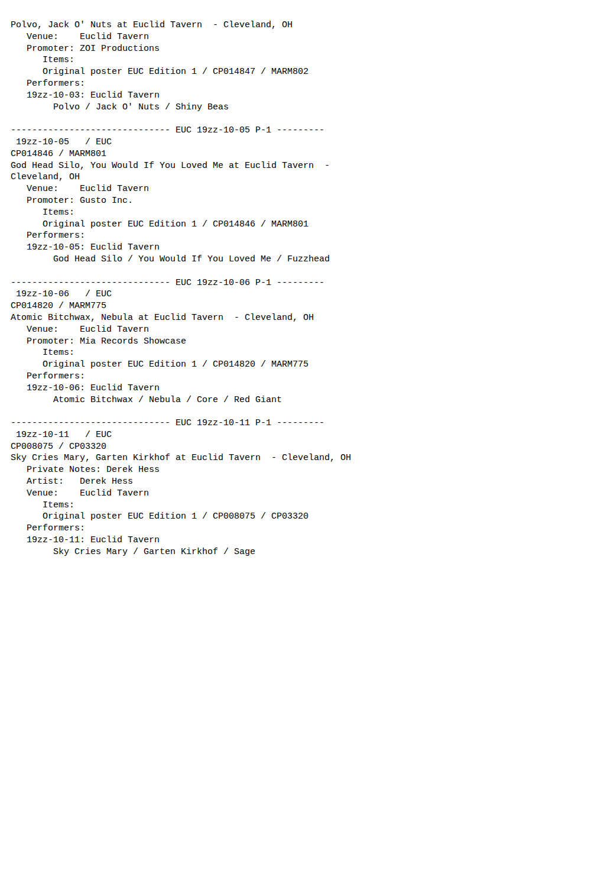Polvo, Jack O' Nuts at Euclid Tavern  - Cleveland, OH
   Venue:    Euclid Tavern
   Promoter: ZOI Productions
      Items:
      Original poster EUC Edition 1 / CP014847 / MARM802
   Performers:
   19zz-10-03: Euclid Tavern
        Polvo / Jack O' Nuts / Shiny Beas

------------------------------ EUC 19zz-10-05 P-1 ---------
 19zz-10-05   / EUC 
CP014846 / MARM801
God Head Silo, You Would If You Loved Me at Euclid Tavern  - 
Cleveland, OH
   Venue:    Euclid Tavern
   Promoter: Gusto Inc.
      Items:
      Original poster EUC Edition 1 / CP014846 / MARM801
   Performers:
   19zz-10-05: Euclid Tavern
        God Head Silo / You Would If You Loved Me / Fuzzhead

------------------------------ EUC 19zz-10-06 P-1 ---------
 19zz-10-06   / EUC 
CP014820 / MARM775
Atomic Bitchwax, Nebula at Euclid Tavern  - Cleveland, OH
   Venue:    Euclid Tavern
   Promoter: Mia Records Showcase
      Items:
      Original poster EUC Edition 1 / CP014820 / MARM775
   Performers:
   19zz-10-06: Euclid Tavern
        Atomic Bitchwax / Nebula / Core / Red Giant

------------------------------ EUC 19zz-10-11 P-1 ---------
 19zz-10-11   / EUC 
CP008075 / CP03320
Sky Cries Mary, Garten Kirkhof at Euclid Tavern  - Cleveland, OH
   Private Notes: Derek Hess
   Artist:   Derek Hess
   Venue:    Euclid Tavern
      Items:
      Original poster EUC Edition 1 / CP008075 / CP03320
   Performers:
   19zz-10-11: Euclid Tavern
        Sky Cries Mary / Garten Kirkhof / Sage